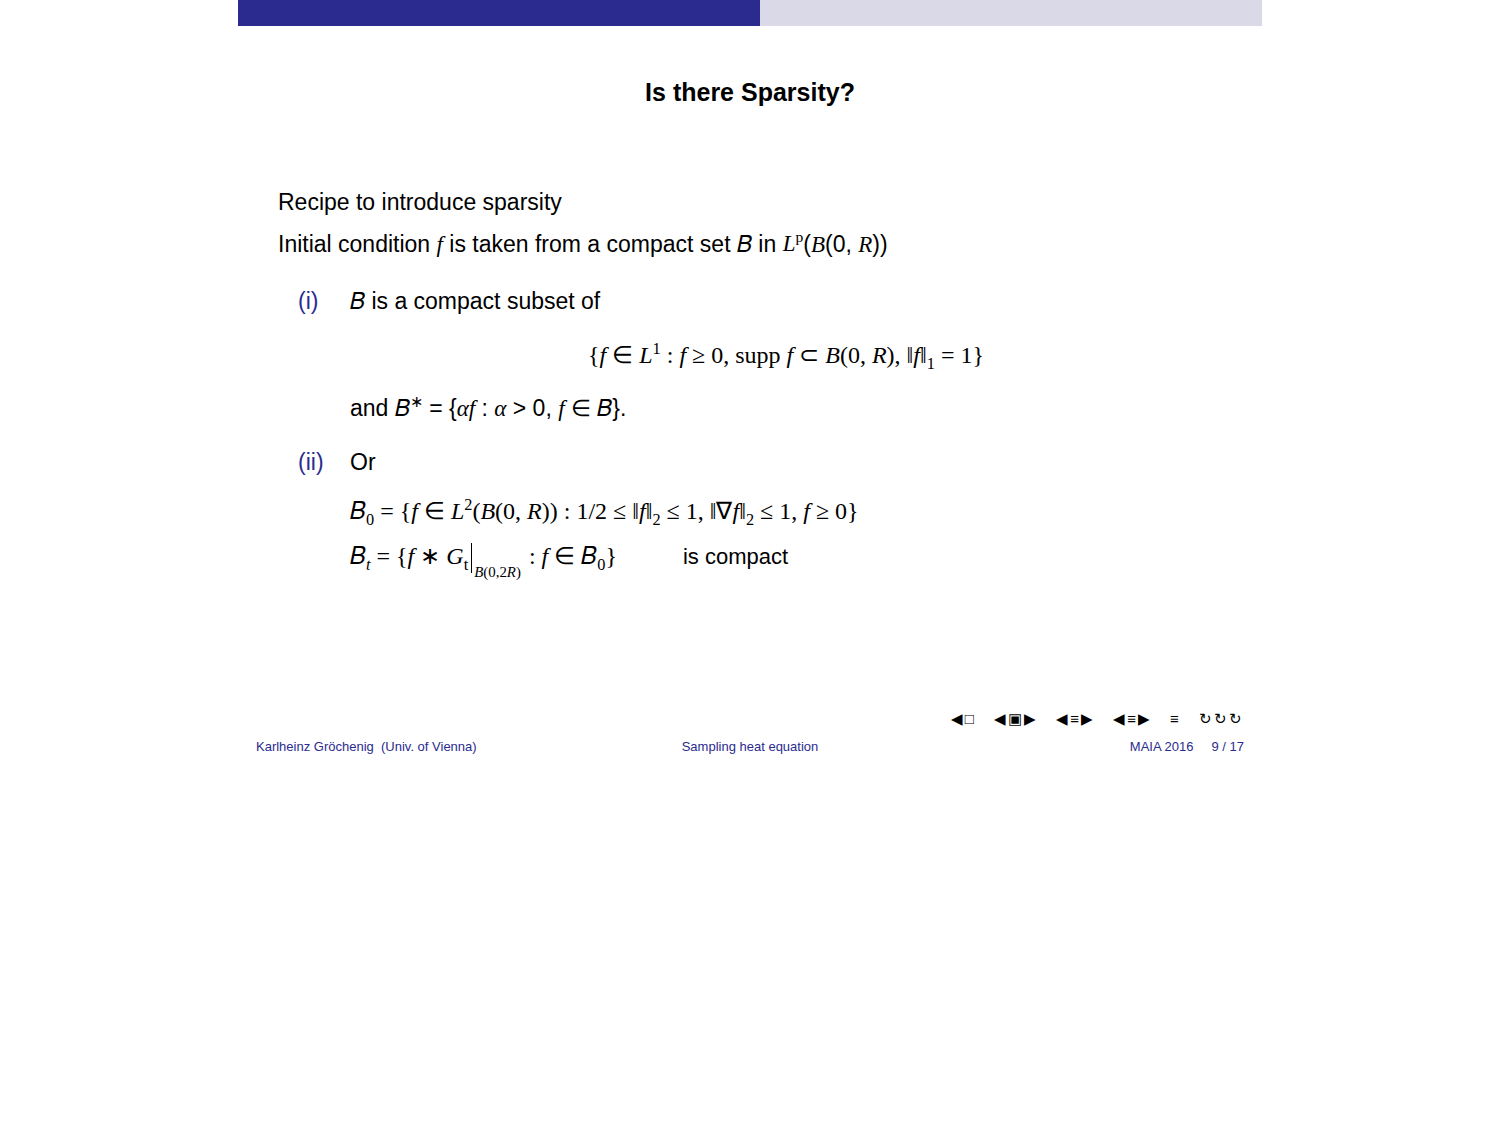Is there Sparsity?
Recipe to introduce sparsity
Initial condition f is taken from a compact set 𝐵 in Lp(B(0, R))
(i) 𝐵 is a compact subset of
{f ∈ L1 : f ≥ 0, supp f ⊂ B(0, R), ‖f‖1 = 1}
and 𝐵∗ = {αf : α > 0, f ∈ 𝐵}.
(ii) Or
𝐵0 = {f ∈ L2(B(0, R)) : 1/2 ≤ ‖f‖2 ≤ 1, ‖∇f‖2 ≤ 1, f ≥ 0}
𝐵t = {f ∗ Gt B(0,2R) : f ∈ 𝐵0} is compact
◀□ ◀▣▶ ◀≡▶ ◀≡▶ ≡ ↻↻↻
Karlheinz Gröchenig (Univ. of Vienna) Sampling heat equation MAIA 2016 9 / 17